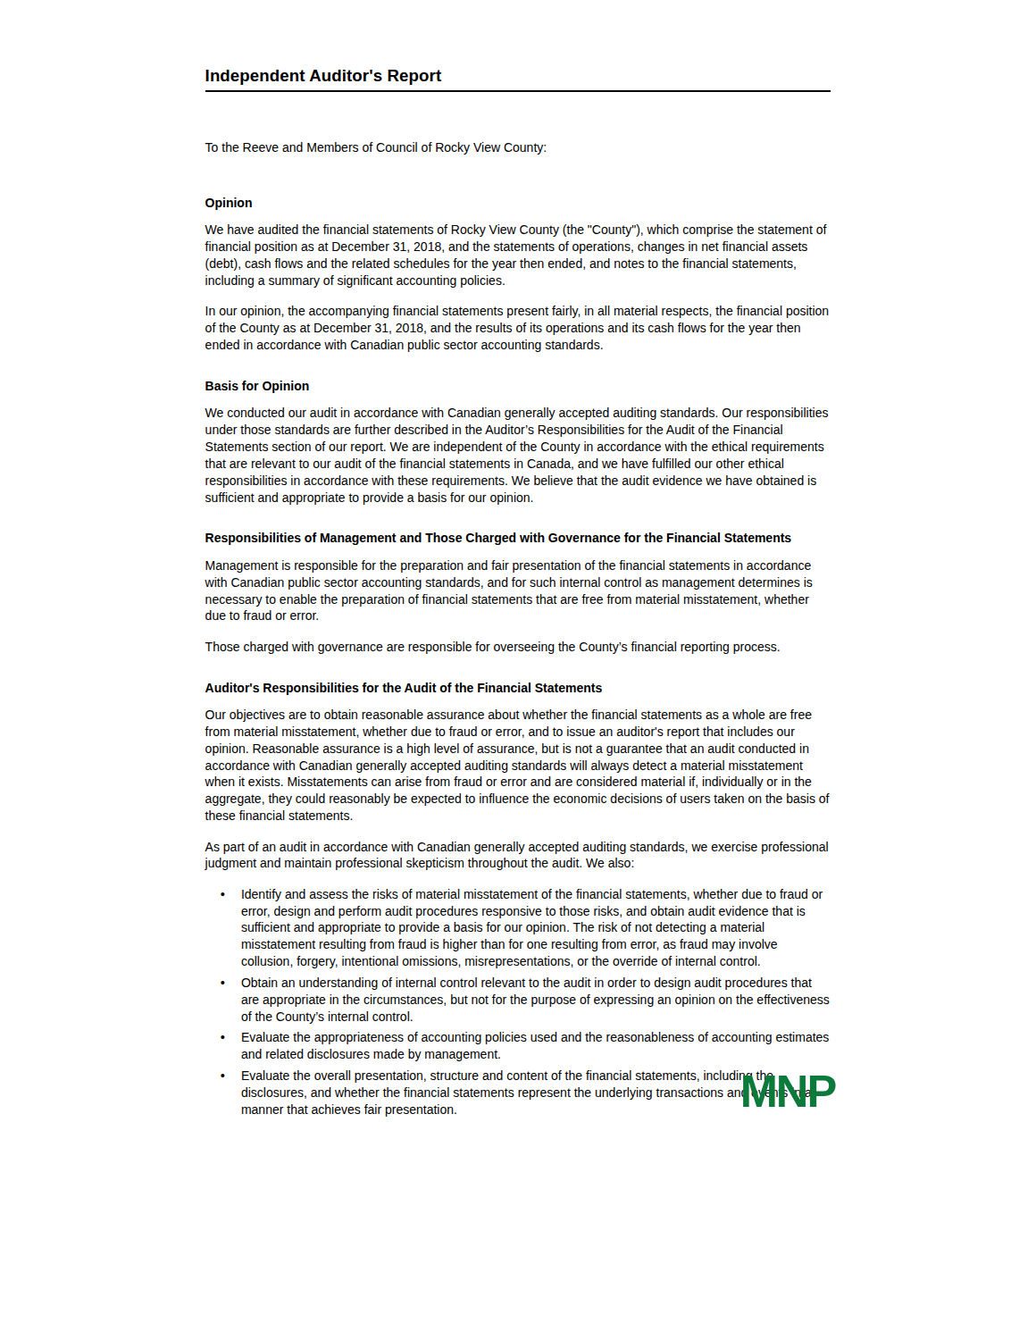Independent Auditor's Report
To the Reeve and Members of Council of Rocky View County:
Opinion
We have audited the financial statements of Rocky View County (the "County"), which comprise the statement of financial position as at December 31, 2018, and the statements of operations, changes in net financial assets (debt), cash flows and the related schedules for the year then ended, and notes to the financial statements, including a summary of significant accounting policies.
In our opinion, the accompanying financial statements present fairly, in all material respects, the financial position of the County as at December 31, 2018, and the results of its operations and its cash flows for the year then ended in accordance with Canadian public sector accounting standards.
Basis for Opinion
We conducted our audit in accordance with Canadian generally accepted auditing standards. Our responsibilities under those standards are further described in the Auditor’s Responsibilities for the Audit of the Financial Statements section of our report. We are independent of the County in accordance with the ethical requirements that are relevant to our audit of the financial statements in Canada, and we have fulfilled our other ethical responsibilities in accordance with these requirements. We believe that the audit evidence we have obtained is sufficient and appropriate to provide a basis for our opinion.
Responsibilities of Management and Those Charged with Governance for the Financial Statements
Management is responsible for the preparation and fair presentation of the financial statements in accordance with Canadian public sector accounting standards, and for such internal control as management determines is necessary to enable the preparation of financial statements that are free from material misstatement, whether due to fraud or error.
Those charged with governance are responsible for overseeing the County’s financial reporting process.
Auditor's Responsibilities for the Audit of the Financial Statements
Our objectives are to obtain reasonable assurance about whether the financial statements as a whole are free from material misstatement, whether due to fraud or error, and to issue an auditor's report that includes our opinion. Reasonable assurance is a high level of assurance, but is not a guarantee that an audit conducted in accordance with Canadian generally accepted auditing standards will always detect a material misstatement when it exists. Misstatements can arise from fraud or error and are considered material if, individually or in the aggregate, they could reasonably be expected to influence the economic decisions of users taken on the basis of these financial statements.
As part of an audit in accordance with Canadian generally accepted auditing standards, we exercise professional judgment and maintain professional skepticism throughout the audit. We also:
Identify and assess the risks of material misstatement of the financial statements, whether due to fraud or error, design and perform audit procedures responsive to those risks, and obtain audit evidence that is sufficient and appropriate to provide a basis for our opinion. The risk of not detecting a material misstatement resulting from fraud is higher than for one resulting from error, as fraud may involve collusion, forgery, intentional omissions, misrepresentations, or the override of internal control.
Obtain an understanding of internal control relevant to the audit in order to design audit procedures that are appropriate in the circumstances, but not for the purpose of expressing an opinion on the effectiveness of the County’s internal control.
Evaluate the appropriateness of accounting policies used and the reasonableness of accounting estimates and related disclosures made by management.
Evaluate the overall presentation, structure and content of the financial statements, including the disclosures, and whether the financial statements represent the underlying transactions and events in a manner that achieves fair presentation.
MNP